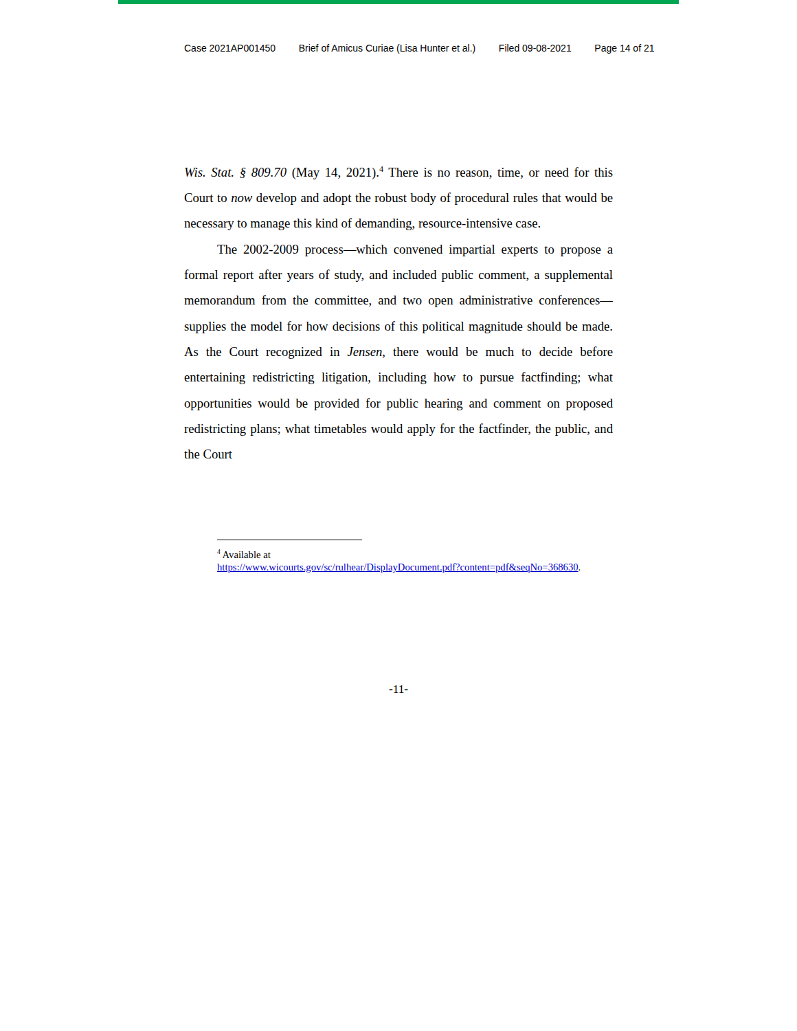Case 2021AP001450 Brief of Amicus Curiae (Lisa Hunter et al.) Filed 09-08-2021 Page 14 of 21
Wis. Stat. § 809.70 (May 14, 2021).4 There is no reason, time, or need for this Court to now develop and adopt the robust body of procedural rules that would be necessary to manage this kind of demanding, resource-intensive case.
The 2002-2009 process—which convened impartial experts to propose a formal report after years of study, and included public comment, a supplemental memorandum from the committee, and two open administrative conferences—supplies the model for how decisions of this political magnitude should be made. As the Court recognized in Jensen, there would be much to decide before entertaining redistricting litigation, including how to pursue factfinding; what opportunities would be provided for public hearing and comment on proposed redistricting plans; what timetables would apply for the factfinder, the public, and the Court
4 Available at
https://www.wicourts.gov/sc/rulhear/DisplayDocument.pdf?content=pdf&seqNo=368630.
-11-